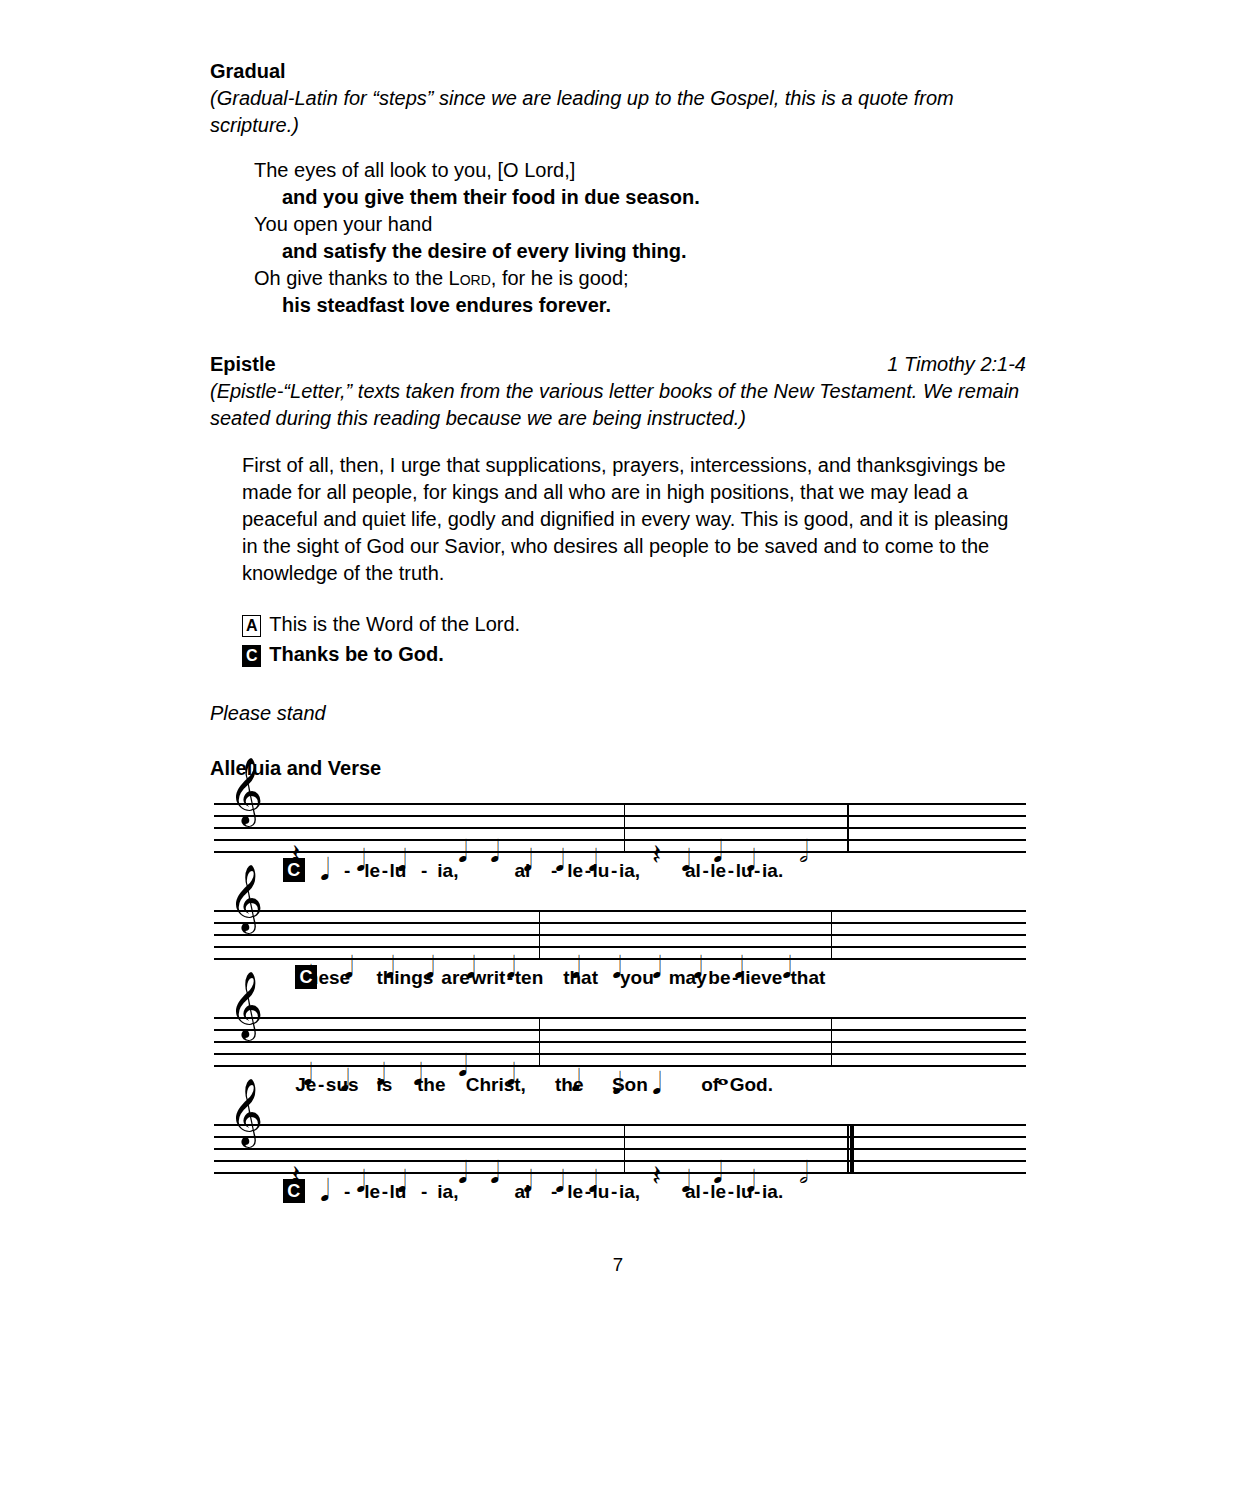Gradual
(Gradual-Latin for “steps” since we are leading up to the Gospel, this is a quote from scripture.)
The eyes of all look to you, [O Lord,]
and you give them their food in due season.
You open your hand
and satisfy the desire of every living thing.
Oh give thanks to the Lord, for he is good;
his steadfast love endures forever.
Epistle
1 Timothy 2:1-4
(Epistle-“Letter,” texts taken from the various letter books of the New Testament. We remain seated during this reading because we are being instructed.)
First of all, then, I urge that supplications, prayers, intercessions, and thanksgivings be made for all people, for kings and all who are in high positions, that we may lead a peaceful and quiet life, godly and dignified in every way. This is good, and it is pleasing in the sight of God our Savior, who desires all people to be saved and to come to the knowledge of the truth.
A This is the Word of the Lord.
C Thanks be to God.
Please stand
Alleluia and Verse
𝄞
𝄽 𝅘𝅥 𝅘𝅥 𝅘𝅥 𝅘𝅥 𝅘𝅥 𝅘𝅥 𝅘𝅥 𝅘𝅥 𝄽 𝅘𝅥 𝅘𝅥 𝅘𝅥 𝅗𝅥
C Al - le - lu - ia, al - le - lu - ia, al - le - lu - ia.
𝄞
𝅘𝅥 𝅘𝅥 𝅘𝅥 𝅘𝅥 𝅘𝅥 𝅘𝅥 𝅘𝅥 𝅘𝅥 𝅘𝅥 𝅘𝅥 𝅘𝅥 𝅘𝅥
C These things are writ - ten that you may be - lieve that
𝄞
𝅘𝅥 𝅘𝅥 𝅘𝅥 𝅘𝅥 𝅘𝅥 𝅘𝅥 𝅘𝅥 𝅘𝅥 𝅘𝅥 𝅝
Je - sus is the Christ, the Son of God.
𝄞
𝄽 𝅘𝅥 𝅘𝅥 𝅘𝅥 𝅘𝅥 𝅘𝅥 𝅘𝅥 𝅘𝅥 𝅘𝅥 𝄽 𝅘𝅥 𝅘𝅥 𝅘𝅥 𝅗𝅥
C Al - le - lu - ia, al - le - lu - ia, al - le - lu - ia.
7